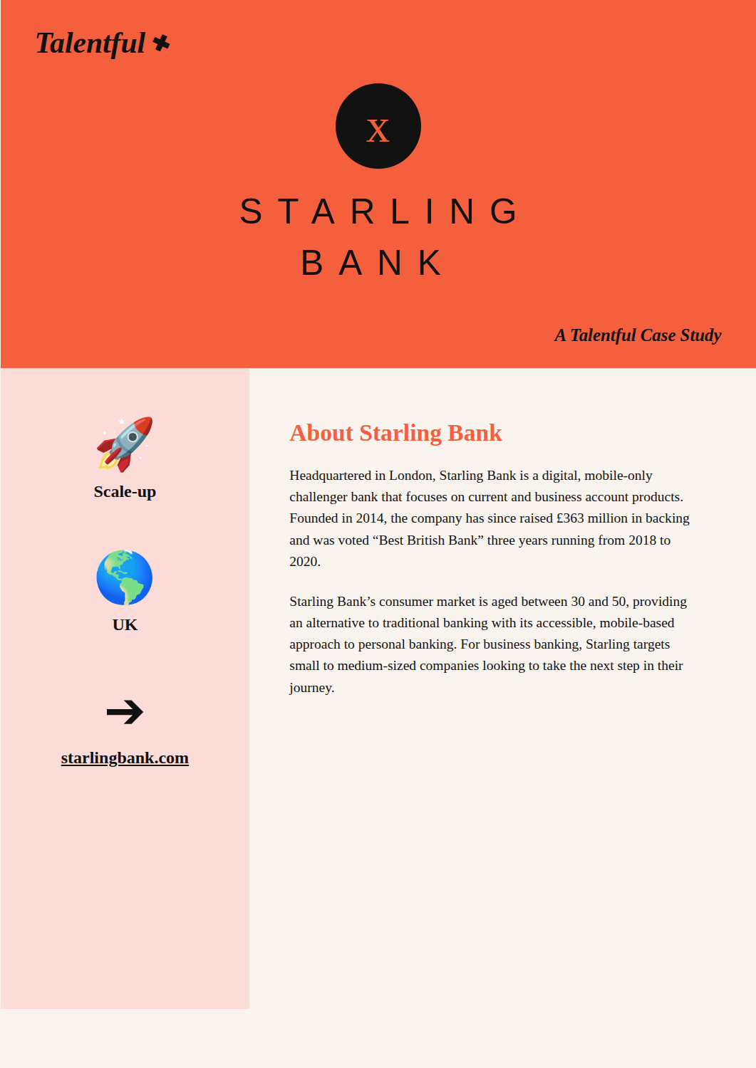Talentful ✖
x
STARLING
BANK
A Talentful Case Study
🚀
Scale-up
🌎
UK
➔ starlingbank.com
About Starling Bank
Headquartered in London, Starling Bank is a digital, mobile-only challenger bank that focuses on current and business account products. Founded in 2014, the company has since raised £363 million in backing and was voted “Best British Bank” three years running from 2018 to 2020.
Starling Bank’s consumer market is aged between 30 and 50, providing an alternative to traditional banking with its accessible, mobile-based approach to personal banking. For business banking, Starling targets small to medium-sized companies looking to take the next step in their journey.